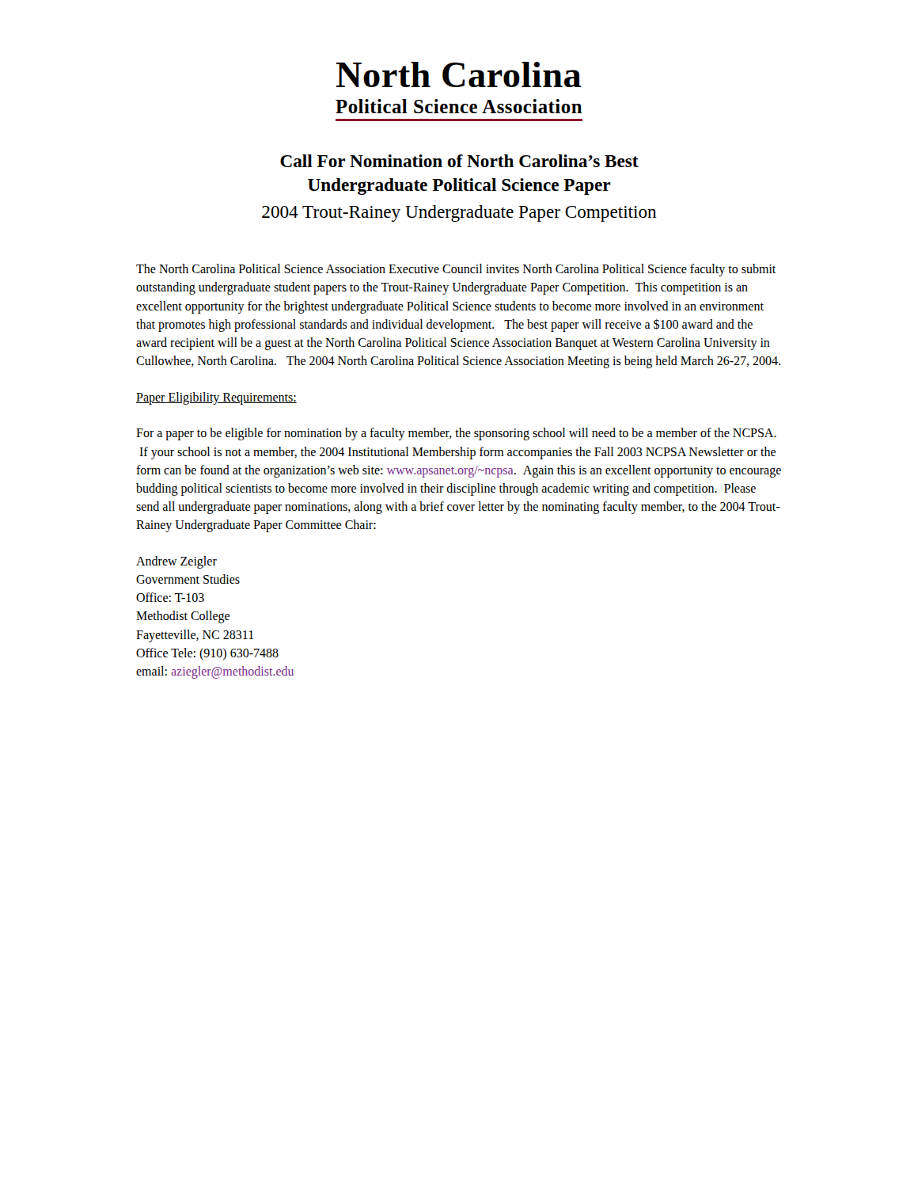North Carolina
Political Science Association
Call For Nomination of North Carolina’s Best
Undergraduate Political Science Paper
2004 Trout-Rainey Undergraduate Paper Competition
The North Carolina Political Science Association Executive Council invites North Carolina Political Science faculty to submit outstanding undergraduate student papers to the Trout-Rainey Undergraduate Paper Competition. This competition is an excellent opportunity for the brightest undergraduate Political Science students to become more involved in an environment that promotes high professional standards and individual development. The best paper will receive a $100 award and the award recipient will be a guest at the North Carolina Political Science Association Banquet at Western Carolina University in Cullowhee, North Carolina. The 2004 North Carolina Political Science Association Meeting is being held March 26-27, 2004.
Paper Eligibility Requirements:
For a paper to be eligible for nomination by a faculty member, the sponsoring school will need to be a member of the NCPSA. If your school is not a member, the 2004 Institutional Membership form accompanies the Fall 2003 NCPSA Newsletter or the form can be found at the organization’s web site: www.apsanet.org/~ncpsa. Again this is an excellent opportunity to encourage budding political scientists to become more involved in their discipline through academic writing and competition. Please send all undergraduate paper nominations, along with a brief cover letter by the nominating faculty member, to the 2004 Trout-Rainey Undergraduate Paper Committee Chair:
Andrew Zeigler
Government Studies
Office: T-103
Methodist College
Fayetteville, NC 28311
Office Tele: (910) 630-7488
email: aziegler@methodist.edu